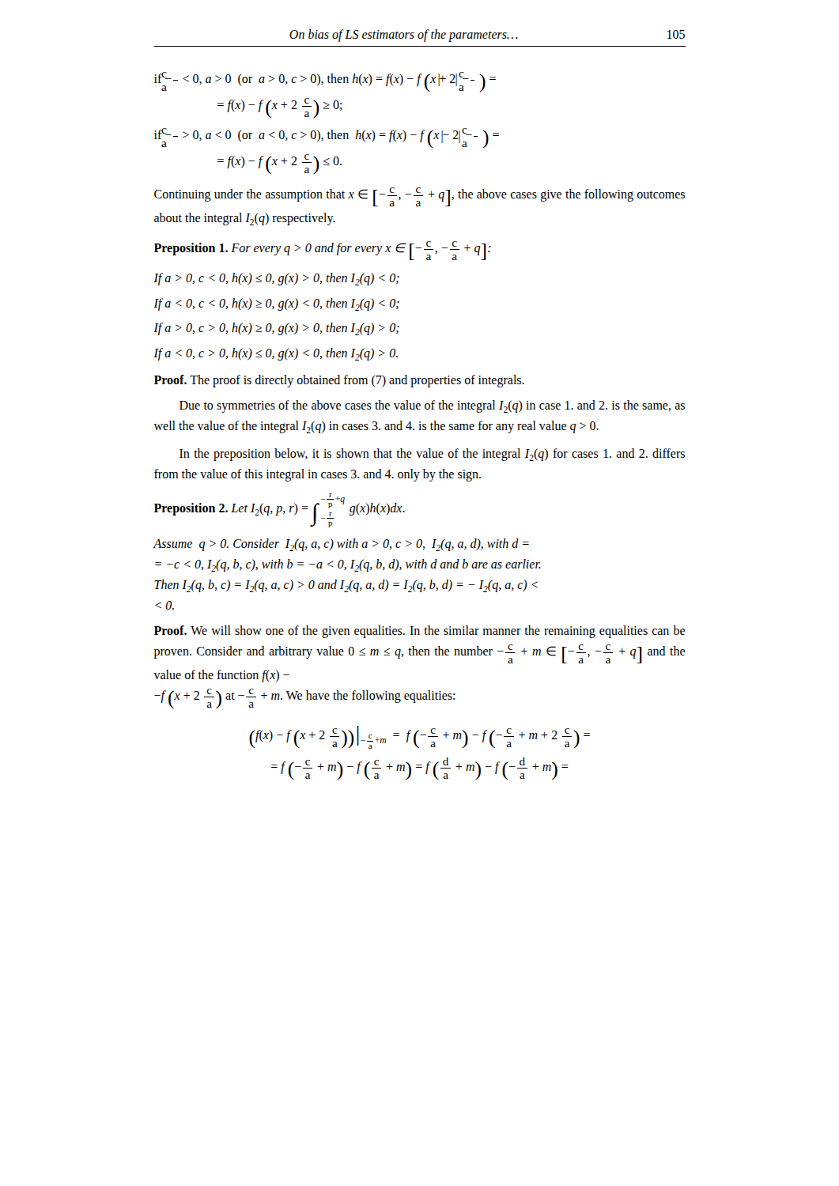On bias of LS estimators of the parameters… 105
if −ca < 0, a > 0 (or a > 0, c > 0), then h(x) = f(x) − f (x + 2 |−ca|) = = f(x) − f (x + 2 ca) ≥ 0;
if −ca > 0, a < 0 (or a < 0, c > 0), then h(x) = f(x) − f (x − 2 |−ca|) = = f(x) − f (x + 2 ca) ≤ 0.
Continuing under the assumption that x ∈ [−ca, −ca + q], the above cases give the following outcomes about the integral I2(q) respectively.
Preposition 1. For every q > 0 and for every x ∈ [−ca, −ca + q]:
If a > 0, c < 0, h(x) ≤ 0, g(x) > 0, then I2(q) < 0;
If a < 0, c < 0, h(x) ≥ 0, g(x) < 0, then I2(q) < 0;
If a > 0, c > 0, h(x) ≥ 0, g(x) > 0, then I2(q) > 0;
If a < 0, c > 0, h(x) ≤ 0, g(x) < 0, then I2(q) > 0.
Proof. The proof is directly obtained from (7) and properties of integrals.
Due to symmetries of the above cases the value of the integral I2(q) in case 1. and 2. is the same, as well the value of the integral I2(q) in cases 3. and 4. is the same for any real value q > 0.
In the preposition below, it is shown that the value of the integral I2(q) for cases 1. and 2. differs from the value of this integral in cases 3. and 4. only by the sign.
Preposition 2. Let I2(q, p, r) = ∫−rp+q−rp g(x)h(x)dx.
Assume q > 0. Consider I2(q, a, c) with a > 0, c > 0, I2(q, a, d), with d =
= −c < 0, I2(q, b, c), with b = −a < 0, I2(q, b, d), with d and b are as earlier.
Then I2(q, b, c) = I2(q, a, c) > 0 and I2(q, a, d) = I2(q, b, d) = − I2(q, a, c) <
< 0.
Proof. We will show one of the given equalities. In the similar manner the remaining equalities can be proven. Consider and arbitrary value 0 ≤ m ≤ q, then the number −ca + m ∈ [−ca, −ca + q] and the value of the function f(x) −
−f (x + 2 ca) at −ca + m. We have the following equalities:
(f(x) − f (x + 2 ca))|−ca+m = f (−ca + m) − f (−ca + m + 2 ca) = = f (−ca + m) − f (ca + m) = f (da + m) − f (−da + m) =